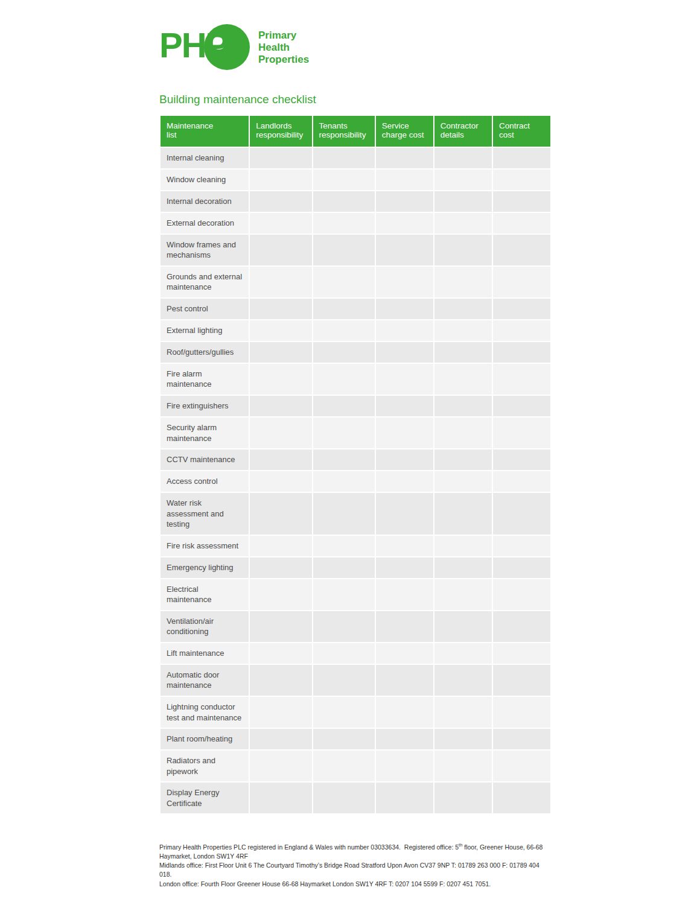PHP
Primary
Health
Properties
Building maintenance checklist
| Maintenance list | Landlords responsibility | Tenants responsibility | Service charge cost | Contractor details | Contract cost |
| --- | --- | --- | --- | --- | --- |
| Internal cleaning | | | | | |
| Window cleaning | | | | | |
| Internal decoration | | | | | |
| External decoration | | | | | |
| Window frames and mechanisms | | | | | |
| Grounds and external maintenance | | | | | |
| Pest control | | | | | |
| External lighting | | | | | |
| Roof/gutters/gullies | | | | | |
| Fire alarm maintenance | | | | | |
| Fire extinguishers | | | | | |
| Security alarm maintenance | | | | | |
| CCTV maintenance | | | | | |
| Access control | | | | | |
| Water risk assessment and testing | | | | | |
| Fire risk assessment | | | | | |
| Emergency lighting | | | | | |
| Electrical maintenance | | | | | |
| Ventilation/air conditioning | | | | | |
| Lift maintenance | | | | | |
| Automatic door maintenance | | | | | |
| Lightning conductor test and maintenance | | | | | |
| Plant room/heating | | | | | |
| Radiators and pipework | | | | | |
| Display Energy Certificate | | | | | |
Primary Health Properties PLC registered in England & Wales with number 03033634. Registered office: 5th floor, Greener House, 66-68 Haymarket, London SW1Y 4RF
Midlands office: First Floor Unit 6 The Courtyard Timothy’s Bridge Road Stratford Upon Avon CV37 9NP T: 01789 263 000 F: 01789 404 018.
London office: Fourth Floor Greener House 66-68 Haymarket London SW1Y 4RF T: 0207 104 5599 F: 0207 451 7051.